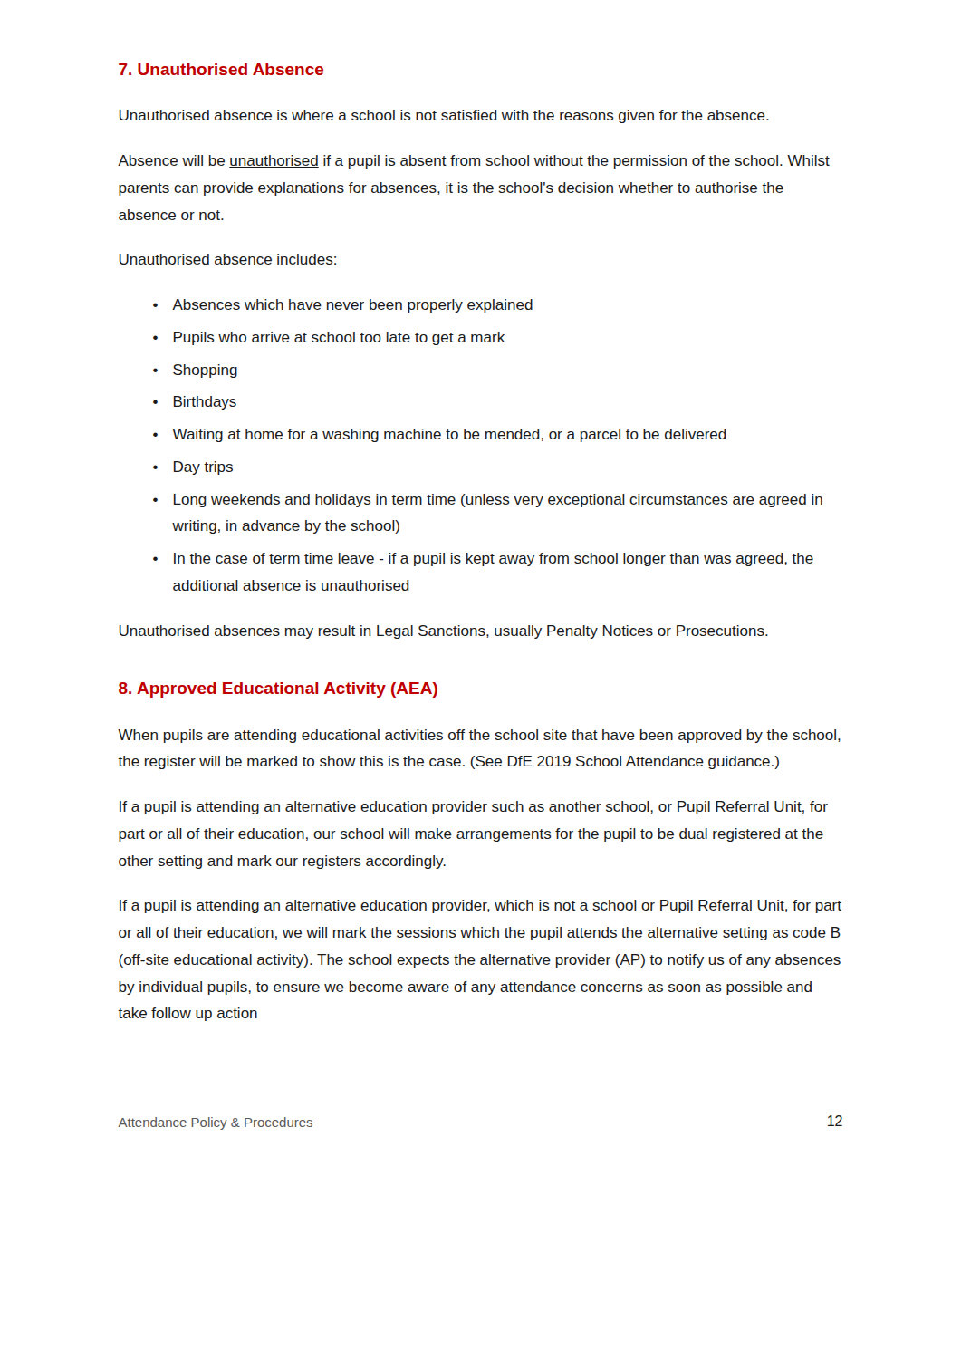7. Unauthorised Absence
Unauthorised absence is where a school is not satisfied with the reasons given for the absence.
Absence will be unauthorised if a pupil is absent from school without the permission of the school. Whilst parents can provide explanations for absences, it is the school's decision whether to authorise the absence or not.
Unauthorised absence includes:
Absences which have never been properly explained
Pupils who arrive at school too late to get a mark
Shopping
Birthdays
Waiting at home for a washing machine to be mended, or a parcel to be delivered
Day trips
Long weekends and holidays in term time (unless very exceptional circumstances are agreed in writing, in advance by the school)
In the case of term time leave - if a pupil is kept away from school longer than was agreed, the additional absence is unauthorised
Unauthorised absences may result in Legal Sanctions, usually Penalty Notices or Prosecutions.
8. Approved Educational Activity (AEA)
When pupils are attending educational activities off the school site that have been approved by the school, the register will be marked to show this is the case. (See DfE 2019 School Attendance guidance.)
If a pupil is attending an alternative education provider such as another school, or Pupil Referral Unit, for part or all of their education, our school will make arrangements for the pupil to be dual registered at the other setting and mark our registers accordingly.
If a pupil is attending an alternative education provider, which is not a school or Pupil Referral Unit, for part or all of their education, we will mark the sessions which the pupil attends the alternative setting as code B (off-site educational activity). The school expects the alternative provider (AP) to notify us of any absences by individual pupils, to ensure we become aware of any attendance concerns as soon as possible and take follow up action
Attendance Policy & Procedures 12